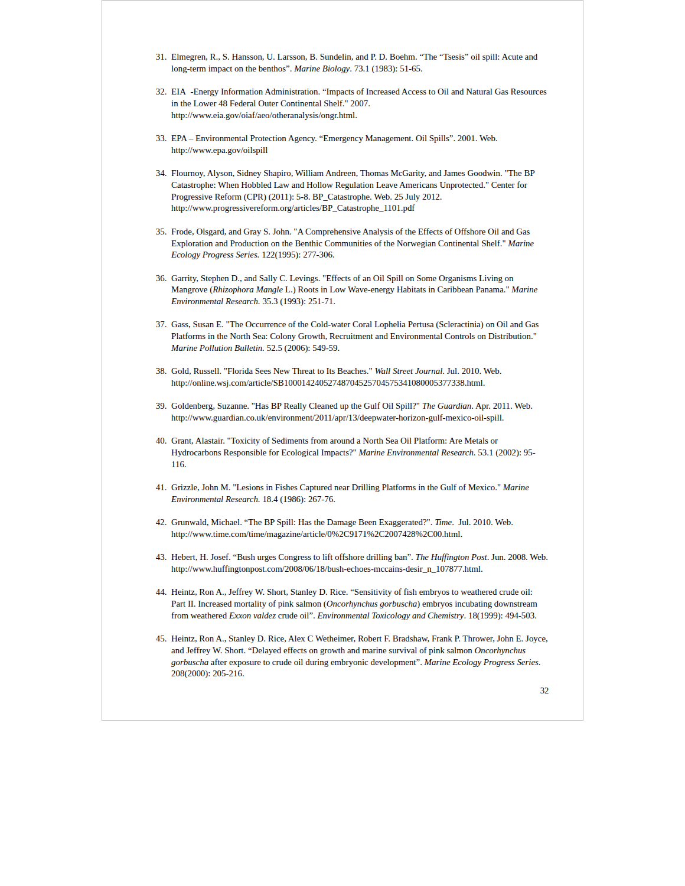Elmegren, R., S. Hansson, U. Larsson, B. Sundelin, and P. D. Boehm. “The “Tsesis” oil spill: Acute and long-term impact on the benthos”. Marine Biology. 73.1 (1983): 51-65.
EIA -Energy Information Administration. “Impacts of Increased Access to Oil and Natural Gas Resources in the Lower 48 Federal Outer Continental Shelf." 2007. http://www.eia.gov/oiaf/aeo/otheranalysis/ongr.html.
EPA – Environmental Protection Agency. “Emergency Management. Oil Spills”. 2001. Web. http://www.epa.gov/oilspill
Flournoy, Alyson, Sidney Shapiro, William Andreen, Thomas McGarity, and James Goodwin. "The BP Catastrophe: When Hobbled Law and Hollow Regulation Leave Americans Unprotected." Center for Progressive Reform (CPR) (2011): 5-8. BP_Catastrophe. Web. 25 July 2012. http://www.progressivereform.org/articles/BP_Catastrophe_1101.pdf
Frode, Olsgard, and Gray S. John. "A Comprehensive Analysis of the Effects of Offshore Oil and Gas Exploration and Production on the Benthic Communities of the Norwegian Continental Shelf." Marine Ecology Progress Series. 122(1995): 277-306.
Garrity, Stephen D., and Sally C. Levings. "Effects of an Oil Spill on Some Organisms Living on Mangrove (Rhizophora Mangle L.) Roots in Low Wave-energy Habitats in Caribbean Panama." Marine Environmental Research. 35.3 (1993): 251-71.
Gass, Susan E. "The Occurrence of the Cold-water Coral Lophelia Pertusa (Scleractinia) on Oil and Gas Platforms in the North Sea: Colony Growth, Recruitment and Environmental Controls on Distribution." Marine Pollution Bulletin. 52.5 (2006): 549-59.
Gold, Russell. "Florida Sees New Threat to Its Beaches." Wall Street Journal. Jul. 2010. Web. http://online.wsj.com/article/SB10001424052748704525704575341080005377338.html.
Goldenberg, Suzanne. "Has BP Really Cleaned up the Gulf Oil Spill?" The Guardian. Apr. 2011. Web. http://www.guardian.co.uk/environment/2011/apr/13/deepwater-horizon-gulf-mexico-oil-spill.
Grant, Alastair. "Toxicity of Sediments from around a North Sea Oil Platform: Are Metals or Hydrocarbons Responsible for Ecological Impacts?" Marine Environmental Research. 53.1 (2002): 95-116.
Grizzle, John M. "Lesions in Fishes Captured near Drilling Platforms in the Gulf of Mexico." Marine Environmental Research. 18.4 (1986): 267-76.
Grunwald, Michael. “The BP Spill: Has the Damage Been Exaggerated?". Time. Jul. 2010. Web. http://www.time.com/time/magazine/article/0%2C9171%2C2007428%2C00.html.
Hebert, H. Josef. “Bush urges Congress to lift offshore drilling ban”. The Huffington Post. Jun. 2008. Web. http://www.huffingtonpost.com/2008/06/18/bush-echoes-mccains-desir_n_107877.html.
Heintz, Ron A., Jeffrey W. Short, Stanley D. Rice. “Sensitivity of fish embryos to weathered crude oil: Part II. Increased mortality of pink salmon (Oncorhynchus gorbuscha) embryos incubating downstream from weathered Exxon valdez crude oil”. Environmental Toxicology and Chemistry. 18(1999): 494-503.
Heintz, Ron A., Stanley D. Rice, Alex C Wetheimer, Robert F. Bradshaw, Frank P. Thrower, John E. Joyce, and Jeffrey W. Short. “Delayed effects on growth and marine survival of pink salmon Oncorhynchus gorbuscha after exposure to crude oil during embryonic development”. Marine Ecology Progress Series. 208(2000): 205-216.
32